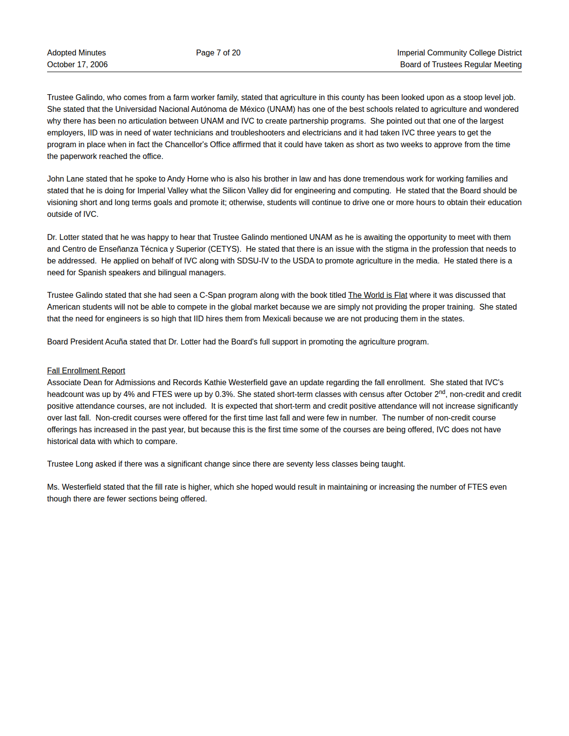| Adopted Minutes | Page 7 of 20 | Imperial Community College District |
| October 17, 2006 | | Board of Trustees Regular Meeting |
Trustee Galindo, who comes from a farm worker family, stated that agriculture in this county has been looked upon as a stoop level job. She stated that the Universidad Nacional Autónoma de México (UNAM) has one of the best schools related to agriculture and wondered why there has been no articulation between UNAM and IVC to create partnership programs. She pointed out that one of the largest employers, IID was in need of water technicians and troubleshooters and electricians and it had taken IVC three years to get the program in place when in fact the Chancellor's Office affirmed that it could have taken as short as two weeks to approve from the time the paperwork reached the office.
John Lane stated that he spoke to Andy Horne who is also his brother in law and has done tremendous work for working families and stated that he is doing for Imperial Valley what the Silicon Valley did for engineering and computing. He stated that the Board should be visioning short and long terms goals and promote it; otherwise, students will continue to drive one or more hours to obtain their education outside of IVC.
Dr. Lotter stated that he was happy to hear that Trustee Galindo mentioned UNAM as he is awaiting the opportunity to meet with them and Centro de Enseñanza Técnica y Superior (CETYS). He stated that there is an issue with the stigma in the profession that needs to be addressed. He applied on behalf of IVC along with SDSU-IV to the USDA to promote agriculture in the media. He stated there is a need for Spanish speakers and bilingual managers.
Trustee Galindo stated that she had seen a C-Span program along with the book titled The World is Flat where it was discussed that American students will not be able to compete in the global market because we are simply not providing the proper training. She stated that the need for engineers is so high that IID hires them from Mexicali because we are not producing them in the states.
Board President Acuña stated that Dr. Lotter had the Board's full support in promoting the agriculture program.
Fall Enrollment Report
Associate Dean for Admissions and Records Kathie Westerfield gave an update regarding the fall enrollment. She stated that IVC's headcount was up by 4% and FTES were up by 0.3%. She stated short-term classes with census after October 2nd, non-credit and credit positive attendance courses, are not included. It is expected that short-term and credit positive attendance will not increase significantly over last fall. Non-credit courses were offered for the first time last fall and were few in number. The number of non-credit course offerings has increased in the past year, but because this is the first time some of the courses are being offered, IVC does not have historical data with which to compare.
Trustee Long asked if there was a significant change since there are seventy less classes being taught.
Ms. Westerfield stated that the fill rate is higher, which she hoped would result in maintaining or increasing the number of FTES even though there are fewer sections being offered.